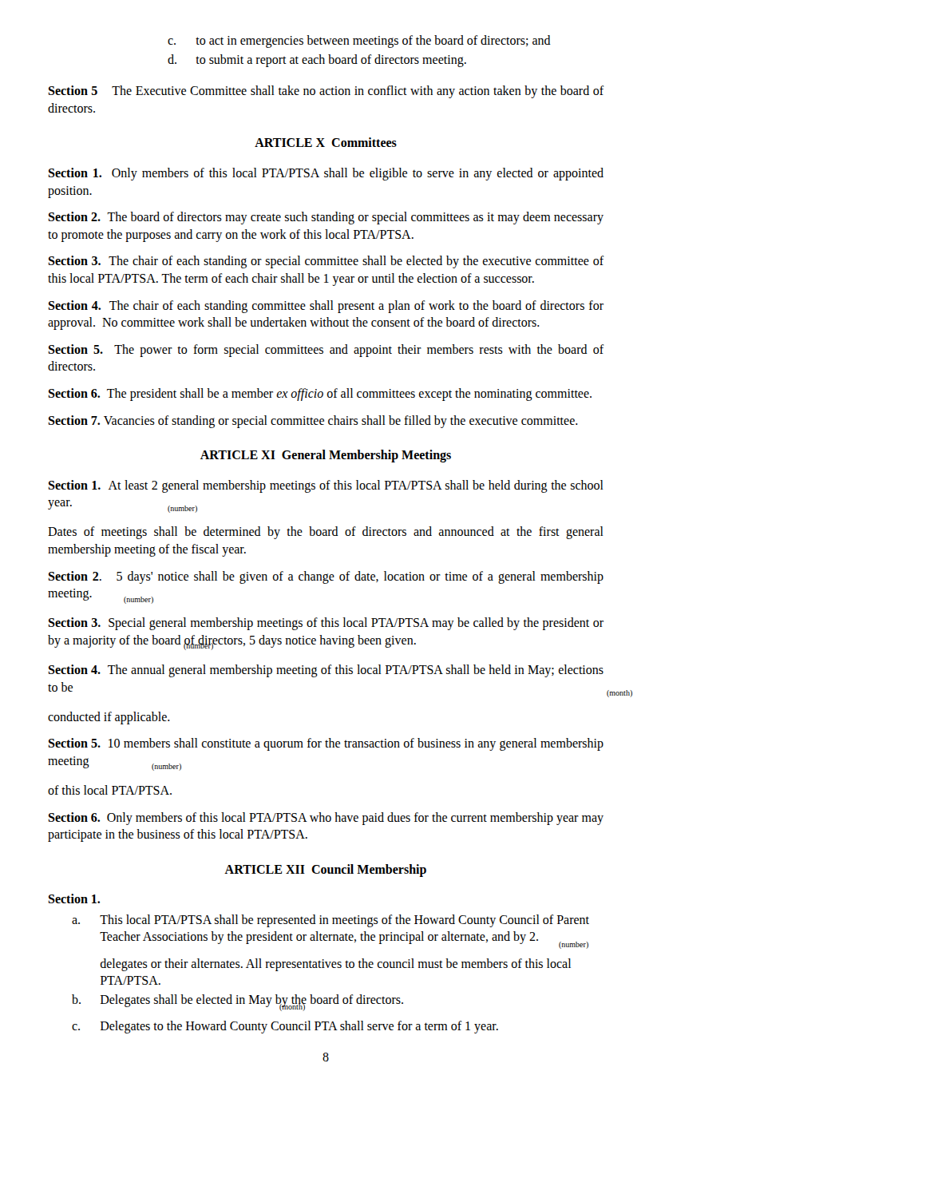c. to act in emergencies between meetings of the board of directors; and
d. to submit a report at each board of directors meeting.
Section 5 The Executive Committee shall take no action in conflict with any action taken by the board of directors.
ARTICLE X Committees
Section 1. Only members of this local PTA/PTSA shall be eligible to serve in any elected or appointed position.
Section 2. The board of directors may create such standing or special committees as it may deem necessary to promote the purposes and carry on the work of this local PTA/PTSA.
Section 3. The chair of each standing or special committee shall be elected by the executive committee of this local PTA/PTSA. The term of each chair shall be 1 year or until the election of a successor.
Section 4. The chair of each standing committee shall present a plan of work to the board of directors for approval. No committee work shall be undertaken without the consent of the board of directors.
Section 5. The power to form special committees and appoint their members rests with the board of directors.
Section 6. The president shall be a member ex officio of all committees except the nominating committee.
Section 7. Vacancies of standing or special committee chairs shall be filled by the executive committee.
ARTICLE XI General Membership Meetings
Section 1. At least 2 general membership meetings of this local PTA/PTSA shall be held during the school year.
(number)
Dates of meetings shall be determined by the board of directors and announced at the first general membership meeting of the fiscal year.
Section 2. 5 days' notice shall be given of a change of date, location or time of a general membership meeting.
(number)
Section 3. Special general membership meetings of this local PTA/PTSA may be called by the president or by a majority of the board of directors, 5 days notice having been given.
(number)
Section 4. The annual general membership meeting of this local PTA/PTSA shall be held in May; elections to be
(month)
conducted if applicable.
Section 5. 10 members shall constitute a quorum for the transaction of business in any general membership meeting
(number)
of this local PTA/PTSA.
Section 6. Only members of this local PTA/PTSA who have paid dues for the current membership year may participate in the business of this local PTA/PTSA.
ARTICLE XII Council Membership
Section 1.
a. This local PTA/PTSA shall be represented in meetings of the Howard County Council of Parent Teacher Associations by the president or alternate, the principal or alternate, and by 2.
(number)
delegates or their alternates. All representatives to the council must be members of this local PTA/PTSA.
b. Delegates shall be elected in May by the board of directors.
(month)
c. Delegates to the Howard County Council PTA shall serve for a term of 1 year.
8